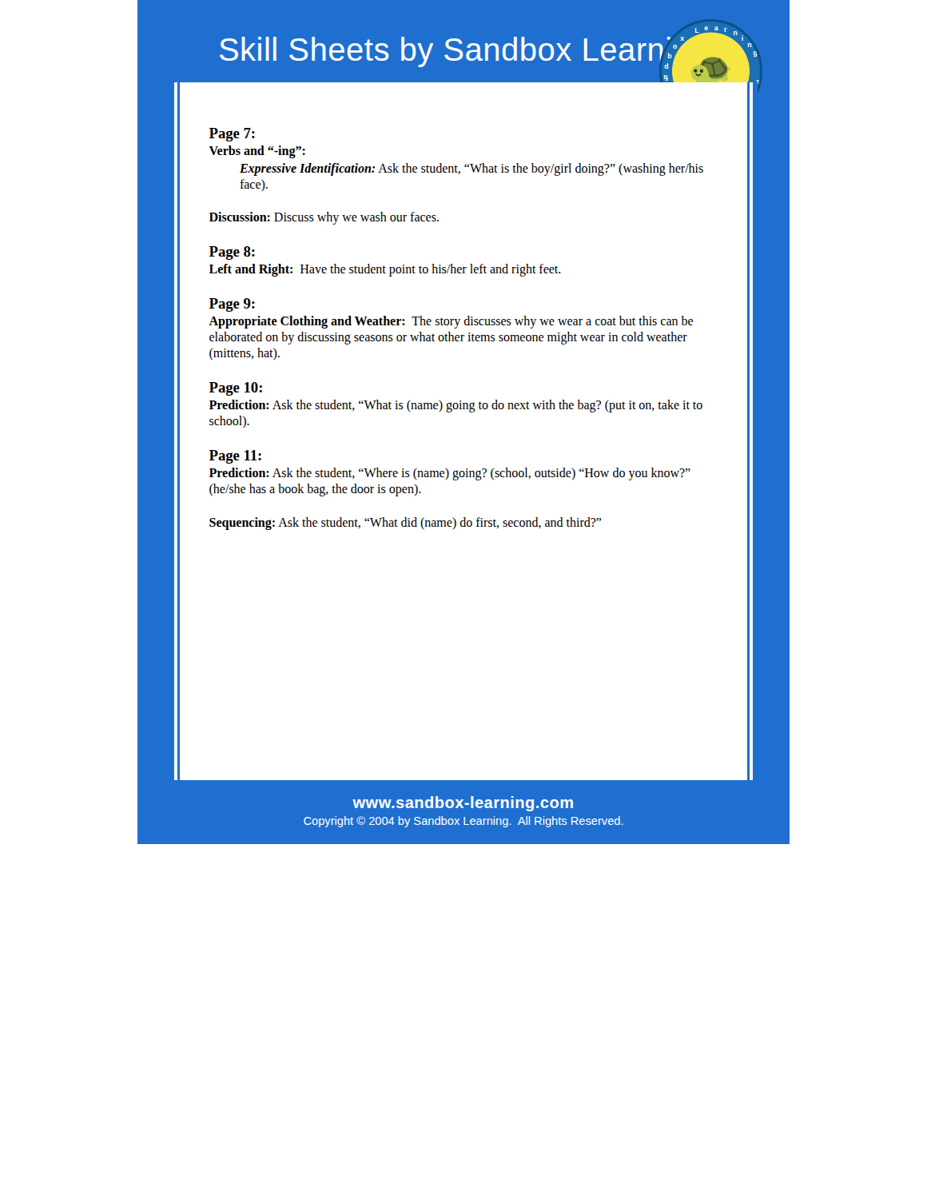Skill Sheets by Sandbox Learning
S a n d b o x L e a r n i n g S p e c i a l E d u c a t i o n T o o l s
🐢
Page 7:
Verbs and “-ing”:
Expressive Identification: Ask the student, “What is the boy/girl doing?” (washing her/his face).
Discussion: Discuss why we wash our faces.
Page 8:
Left and Right: Have the student point to his/her left and right feet.
Page 9:
Appropriate Clothing and Weather: The story discusses why we wear a coat but this can be elaborated on by discussing seasons or what other items someone might wear in cold weather (mittens, hat).
Page 10:
Prediction: Ask the student, “What is (name) going to do next with the bag? (put it on, take it to school).
Page 11:
Prediction: Ask the student, “Where is (name) going? (school, outside) “How do you know?” (he/she has a book bag, the door is open).
Sequencing: Ask the student, “What did (name) do first, second, and third?”
www.sandbox-learning.com
Copyright © 2004 by Sandbox Learning. All Rights Reserved.